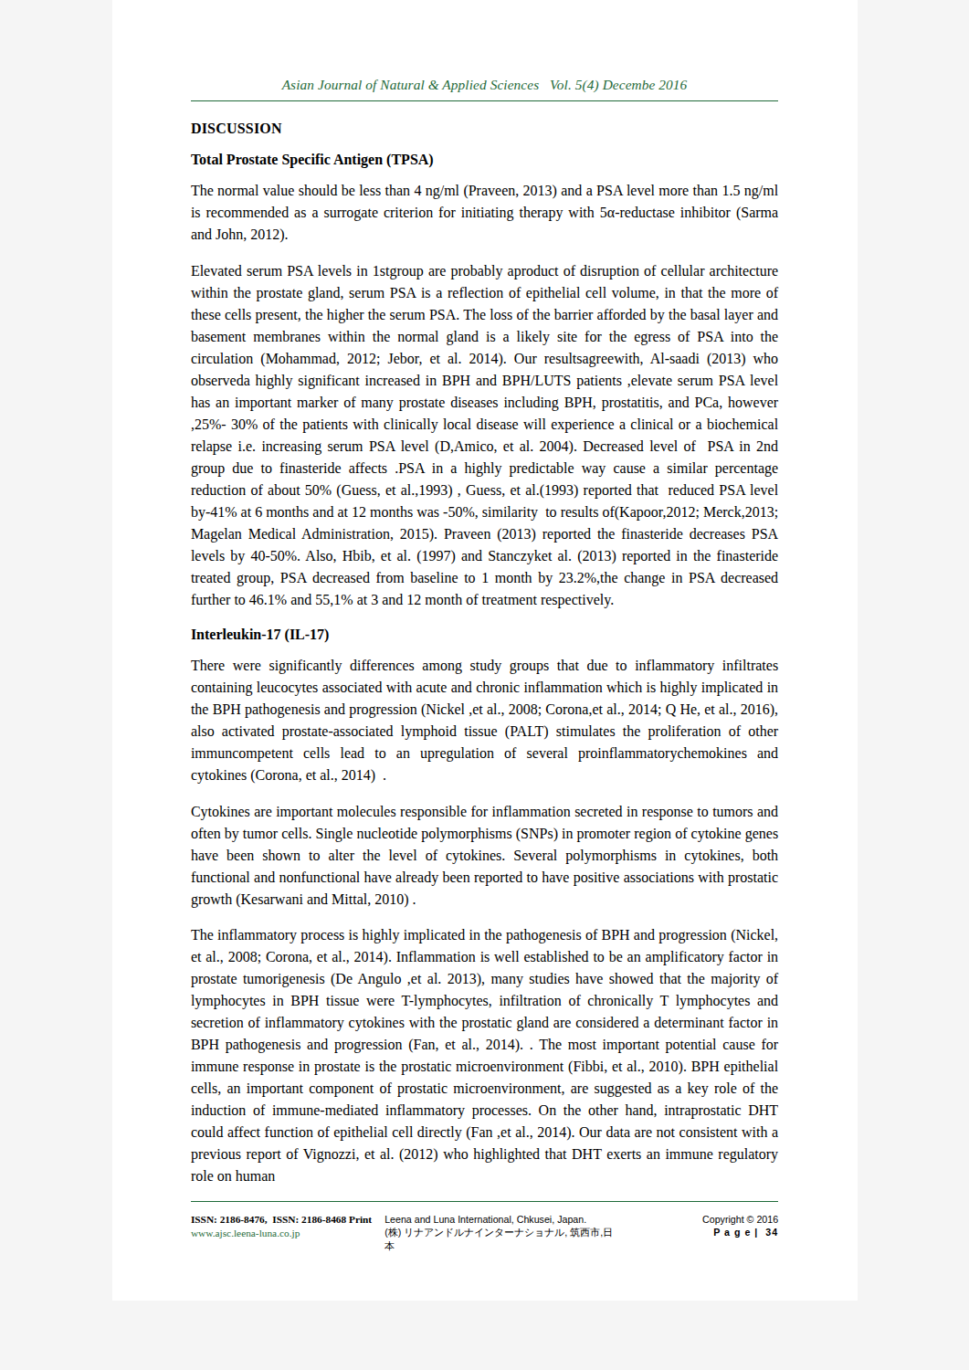Asian Journal of Natural & Applied Sciences Vol. 5(4) Decembe 2016
DISCUSSION
Total Prostate Specific Antigen (TPSA)
The normal value should be less than 4 ng/ml (Praveen, 2013) and a PSA level more than 1.5 ng/ml is recommended as a surrogate criterion for initiating therapy with 5α-reductase inhibitor (Sarma and John, 2012).
Elevated serum PSA levels in 1stgroup are probably aproduct of disruption of cellular architecture within the prostate gland, serum PSA is a reflection of epithelial cell volume, in that the more of these cells present, the higher the serum PSA. The loss of the barrier afforded by the basal layer and basement membranes within the normal gland is a likely site for the egress of PSA into the circulation (Mohammad, 2012; Jebor, et al. 2014). Our resultsagreewith, Al-saadi (2013) who observeda highly significant increased in BPH and BPH/LUTS patients ,elevate serum PSA level has an important marker of many prostate diseases including BPH, prostatitis, and PCa, however ,25%- 30% of the patients with clinically local disease will experience a clinical or a biochemical relapse i.e. increasing serum PSA level (D,Amico, et al. 2004). Decreased level of PSA in 2nd group due to finasteride affects .PSA in a highly predictable way cause a similar percentage reduction of about 50% (Guess, et al.,1993) , Guess, et al.(1993) reported that reduced PSA level by-41% at 6 months and at 12 months was -50%, similarity to results of(Kapoor,2012; Merck,2013; Magelan Medical Administration, 2015). Praveen (2013) reported the finasteride decreases PSA levels by 40-50%. Also, Hbib, et al. (1997) and Stanczyket al. (2013) reported in the finasteride treated group, PSA decreased from baseline to 1 month by 23.2%,the change in PSA decreased further to 46.1% and 55,1% at 3 and 12 month of treatment respectively.
Interleukin-17 (IL-17)
There were significantly differences among study groups that due to inflammatory infiltrates containing leucocytes associated with acute and chronic inflammation which is highly implicated in the BPH pathogenesis and progression (Nickel ,et al., 2008; Corona,et al., 2014; Q He, et al., 2016), also activated prostate-associated lymphoid tissue (PALT) stimulates the proliferation of other immuncompetent cells lead to an upregulation of several proinflammatorychemokines and cytokines (Corona, et al., 2014) .
Cytokines are important molecules responsible for inflammation secreted in response to tumors and often by tumor cells. Single nucleotide polymorphisms (SNPs) in promoter region of cytokine genes have been shown to alter the level of cytokines. Several polymorphisms in cytokines, both functional and nonfunctional have already been reported to have positive associations with prostatic growth (Kesarwani and Mittal, 2010) .
The inflammatory process is highly implicated in the pathogenesis of BPH and progression (Nickel, et al., 2008; Corona, et al., 2014). Inflammation is well established to be an amplificatory factor in prostate tumorigenesis (De Angulo ,et al. 2013), many studies have showed that the majority of lymphocytes in BPH tissue were T-lymphocytes, infiltration of chronically T lymphocytes and secretion of inflammatory cytokines with the prostatic gland are considered a determinant factor in BPH pathogenesis and progression (Fan, et al., 2014). . The most important potential cause for immune response in prostate is the prostatic microenvironment (Fibbi, et al., 2010). BPH epithelial cells, an important component of prostatic microenvironment, are suggested as a key role of the induction of immune-mediated inflammatory processes. On the other hand, intraprostatic DHT could affect function of epithelial cell directly (Fan ,et al., 2014). Our data are not consistent with a previous report of Vignozzi, et al. (2012) who highlighted that DHT exerts an immune regulatory role on human
ISSN: 2186-8476, ISSN: 2186-8468 Print
www.ajsc.leena-luna.co.jp
Leena and Luna International, Chkusei, Japan.
(株) リナアンドルナインターナショナル, 筑西市,日本
Copyright © 2016
P a g e | 34